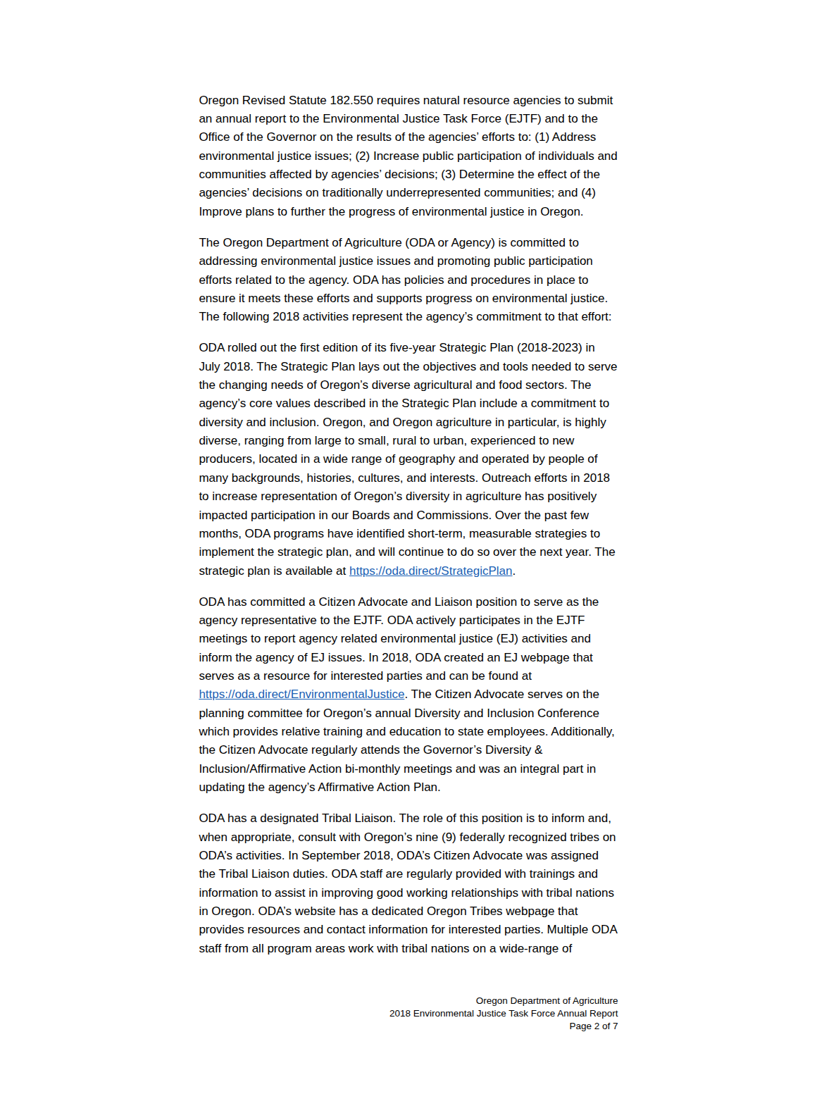Oregon Revised Statute 182.550 requires natural resource agencies to submit an annual report to the Environmental Justice Task Force (EJTF) and to the Office of the Governor on the results of the agencies’ efforts to: (1) Address environmental justice issues; (2) Increase public participation of individuals and communities affected by agencies’ decisions; (3) Determine the effect of the agencies’ decisions on traditionally underrepresented communities; and (4) Improve plans to further the progress of environmental justice in Oregon.
The Oregon Department of Agriculture (ODA or Agency) is committed to addressing environmental justice issues and promoting public participation efforts related to the agency. ODA has policies and procedures in place to ensure it meets these efforts and supports progress on environmental justice. The following 2018 activities represent the agency’s commitment to that effort:
ODA rolled out the first edition of its five-year Strategic Plan (2018-2023) in July 2018. The Strategic Plan lays out the objectives and tools needed to serve the changing needs of Oregon’s diverse agricultural and food sectors. The agency’s core values described in the Strategic Plan include a commitment to diversity and inclusion. Oregon, and Oregon agriculture in particular, is highly diverse, ranging from large to small, rural to urban, experienced to new producers, located in a wide range of geography and operated by people of many backgrounds, histories, cultures, and interests. Outreach efforts in 2018 to increase representation of Oregon’s diversity in agriculture has positively impacted participation in our Boards and Commissions. Over the past few months, ODA programs have identified short-term, measurable strategies to implement the strategic plan, and will continue to do so over the next year. The strategic plan is available at https://oda.direct/StrategicPlan.
ODA has committed a Citizen Advocate and Liaison position to serve as the agency representative to the EJTF. ODA actively participates in the EJTF meetings to report agency related environmental justice (EJ) activities and inform the agency of EJ issues. In 2018, ODA created an EJ webpage that serves as a resource for interested parties and can be found at https://oda.direct/EnvironmentalJustice. The Citizen Advocate serves on the planning committee for Oregon’s annual Diversity and Inclusion Conference which provides relative training and education to state employees. Additionally, the Citizen Advocate regularly attends the Governor’s Diversity & Inclusion/Affirmative Action bi-monthly meetings and was an integral part in updating the agency’s Affirmative Action Plan.
ODA has a designated Tribal Liaison. The role of this position is to inform and, when appropriate, consult with Oregon’s nine (9) federally recognized tribes on ODA’s activities. In September 2018, ODA’s Citizen Advocate was assigned the Tribal Liaison duties. ODA staff are regularly provided with trainings and information to assist in improving good working relationships with tribal nations in Oregon. ODA’s website has a dedicated Oregon Tribes webpage that provides resources and contact information for interested parties. Multiple ODA staff from all program areas work with tribal nations on a wide-range of
Oregon Department of Agriculture
2018 Environmental Justice Task Force Annual Report
Page 2 of 7